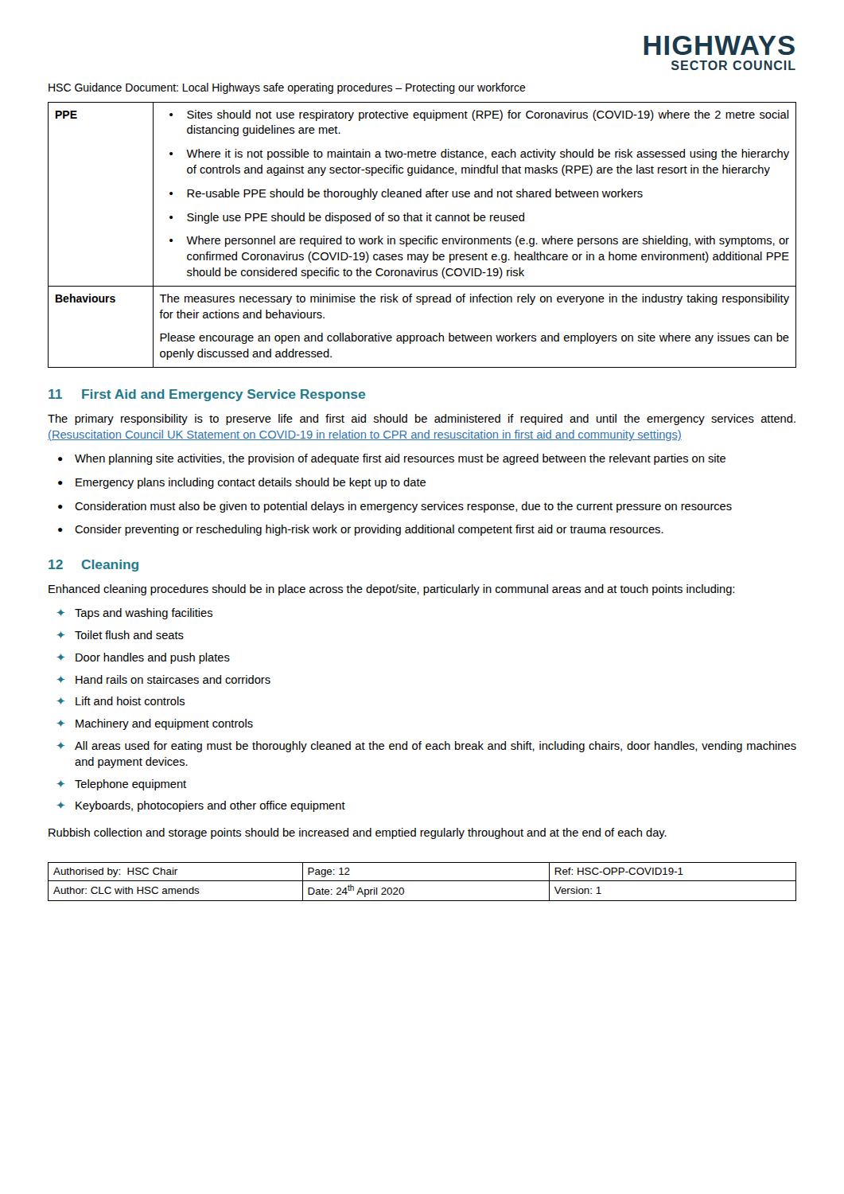HIGHWAYS
SECTOR COUNCIL
HSC Guidance Document: Local Highways safe operating procedures – Protecting our workforce
| PPE | Sites should not use respiratory protective equipment (RPE) for Coronavirus (COVID-19) where the 2 metre social distancing guidelines are met. Where it is not possible to maintain a two-metre distance, each activity should be risk assessed using the hierarchy of controls and against any sector-specific guidance, mindful that masks (RPE) are the last resort in the hierarchy Re-usable PPE should be thoroughly cleaned after use and not shared between workers Single use PPE should be disposed of so that it cannot be reused Where personnel are required to work in specific environments (e.g. where persons are shielding, with symptoms, or confirmed Coronavirus (COVID-19) cases may be present e.g. healthcare or in a home environment) additional PPE should be considered specific to the Coronavirus (COVID-19) risk |
| Behaviours | The measures necessary to minimise the risk of spread of infection rely on everyone in the industry taking responsibility for their actions and behaviours. Please encourage an open and collaborative approach between workers and employers on site where any issues can be openly discussed and addressed. |
11 First Aid and Emergency Service Response
The primary responsibility is to preserve life and first aid should be administered if required and until the emergency services attend. (Resuscitation Council UK Statement on COVID-19 in relation to CPR and resuscitation in first aid and community settings)
When planning site activities, the provision of adequate first aid resources must be agreed between the relevant parties on site
Emergency plans including contact details should be kept up to date
Consideration must also be given to potential delays in emergency services response, due to the current pressure on resources
Consider preventing or rescheduling high-risk work or providing additional competent first aid or trauma resources.
12 Cleaning
Enhanced cleaning procedures should be in place across the depot/site, particularly in communal areas and at touch points including:
Taps and washing facilities
Toilet flush and seats
Door handles and push plates
Hand rails on staircases and corridors
Lift and hoist controls
Machinery and equipment controls
All areas used for eating must be thoroughly cleaned at the end of each break and shift, including chairs, door handles, vending machines and payment devices.
Telephone equipment
Keyboards, photocopiers and other office equipment
Rubbish collection and storage points should be increased and emptied regularly throughout and at the end of each day.
| Authorised by: HSC Chair | Page: 12 | Ref: HSC-OPP-COVID19-1 |
| Author: CLC with HSC amends | Date: 24 th April 2020 | Version: 1 |